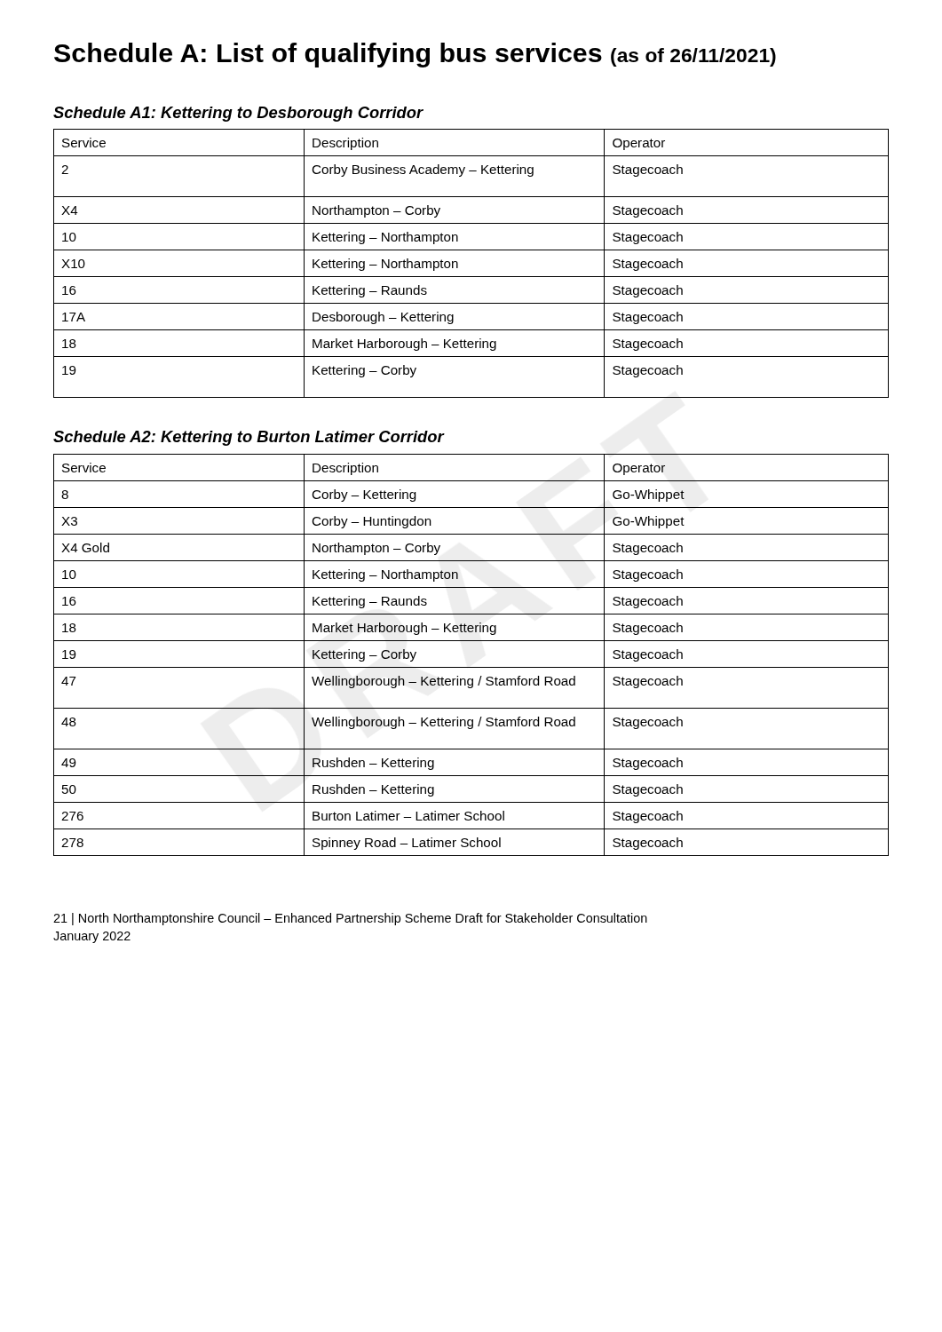DRAFT
Schedule A: List of qualifying bus services (as of 26/11/2021)
Schedule A1: Kettering to Desborough Corridor
| Service | Description | Operator |
| --- | --- | --- |
| 2 | Corby Business Academy – Kettering | Stagecoach |
| X4 | Northampton – Corby | Stagecoach |
| 10 | Kettering – Northampton | Stagecoach |
| X10 | Kettering – Northampton | Stagecoach |
| 16 | Kettering – Raunds | Stagecoach |
| 17A | Desborough – Kettering | Stagecoach |
| 18 | Market Harborough – Kettering | Stagecoach |
| 19 | Kettering – Corby | Stagecoach |
Schedule A2: Kettering to Burton Latimer Corridor
| Service | Description | Operator |
| --- | --- | --- |
| 8 | Corby – Kettering | Go-Whippet |
| X3 | Corby – Huntingdon | Go-Whippet |
| X4 Gold | Northampton – Corby | Stagecoach |
| 10 | Kettering – Northampton | Stagecoach |
| 16 | Kettering – Raunds | Stagecoach |
| 18 | Market Harborough – Kettering | Stagecoach |
| 19 | Kettering – Corby | Stagecoach |
| 47 | Wellingborough – Kettering / Stamford Road | Stagecoach |
| 48 | Wellingborough – Kettering / Stamford Road | Stagecoach |
| 49 | Rushden – Kettering | Stagecoach |
| 50 | Rushden – Kettering | Stagecoach |
| 276 | Burton Latimer – Latimer School | Stagecoach |
| 278 | Spinney Road – Latimer School | Stagecoach |
21 | North Northamptonshire Council – Enhanced Partnership Scheme Draft for Stakeholder Consultation
January 2022